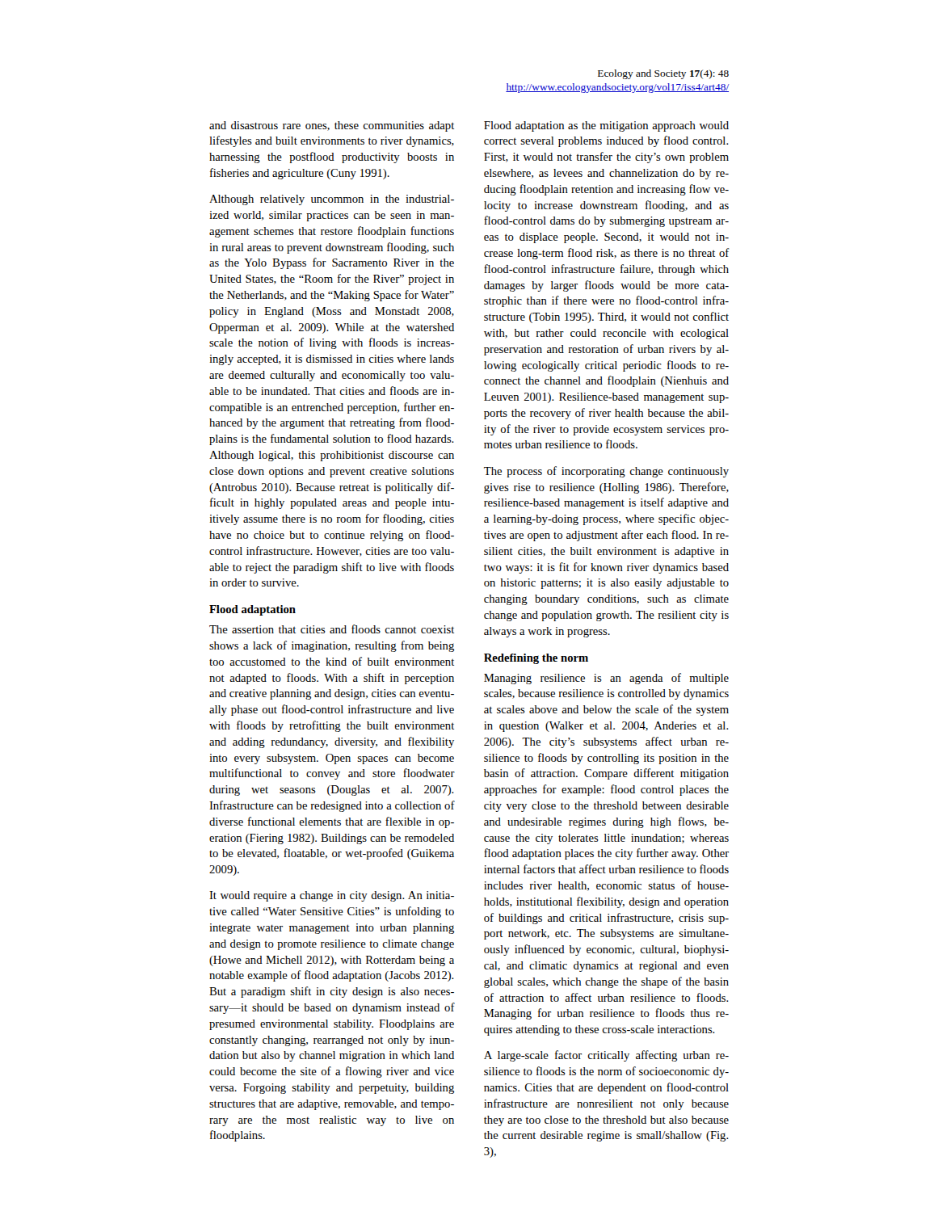Ecology and Society 17(4): 48
http://www.ecologyandsociety.org/vol17/iss4/art48/
and disastrous rare ones, these communities adapt lifestyles and built environments to river dynamics, harnessing the postflood productivity boosts in fisheries and agriculture (Cuny 1991).
Although relatively uncommon in the industrialized world, similar practices can be seen in management schemes that restore floodplain functions in rural areas to prevent downstream flooding, such as the Yolo Bypass for Sacramento River in the United States, the “Room for the River” project in the Netherlands, and the “Making Space for Water” policy in England (Moss and Monstadt 2008, Opperman et al. 2009). While at the watershed scale the notion of living with floods is increasingly accepted, it is dismissed in cities where lands are deemed culturally and economically too valuable to be inundated. That cities and floods are incompatible is an entrenched perception, further enhanced by the argument that retreating from floodplains is the fundamental solution to flood hazards. Although logical, this prohibitionist discourse can close down options and prevent creative solutions (Antrobus 2010). Because retreat is politically difficult in highly populated areas and people intuitively assume there is no room for flooding, cities have no choice but to continue relying on flood-control infrastructure. However, cities are too valuable to reject the paradigm shift to live with floods in order to survive.
Flood adaptation
The assertion that cities and floods cannot coexist shows a lack of imagination, resulting from being too accustomed to the kind of built environment not adapted to floods. With a shift in perception and creative planning and design, cities can eventually phase out flood-control infrastructure and live with floods by retrofitting the built environment and adding redundancy, diversity, and flexibility into every subsystem. Open spaces can become multifunctional to convey and store floodwater during wet seasons (Douglas et al. 2007). Infrastructure can be redesigned into a collection of diverse functional elements that are flexible in operation (Fiering 1982). Buildings can be remodeled to be elevated, floatable, or wet-proofed (Guikema 2009).
It would require a change in city design. An initiative called “Water Sensitive Cities” is unfolding to integrate water management into urban planning and design to promote resilience to climate change (Howe and Michell 2012), with Rotterdam being a notable example of flood adaptation (Jacobs 2012). But a paradigm shift in city design is also necessary—it should be based on dynamism instead of presumed environmental stability. Floodplains are constantly changing, rearranged not only by inundation but also by channel migration in which land could become the site of a flowing river and vice versa. Forgoing stability and perpetuity, building structures that are adaptive, removable, and temporary are the most realistic way to live on floodplains.
Flood adaptation as the mitigation approach would correct several problems induced by flood control. First, it would not transfer the city’s own problem elsewhere, as levees and channelization do by reducing floodplain retention and increasing flow velocity to increase downstream flooding, and as flood-control dams do by submerging upstream areas to displace people. Second, it would not increase long-term flood risk, as there is no threat of flood-control infrastructure failure, through which damages by larger floods would be more catastrophic than if there were no flood-control infrastructure (Tobin 1995). Third, it would not conflict with, but rather could reconcile with ecological preservation and restoration of urban rivers by allowing ecologically critical periodic floods to reconnect the channel and floodplain (Nienhuis and Leuven 2001). Resilience-based management supports the recovery of river health because the ability of the river to provide ecosystem services promotes urban resilience to floods.
The process of incorporating change continuously gives rise to resilience (Holling 1986). Therefore, resilience-based management is itself adaptive and a learning-by-doing process, where specific objectives are open to adjustment after each flood. In resilient cities, the built environment is adaptive in two ways: it is fit for known river dynamics based on historic patterns; it is also easily adjustable to changing boundary conditions, such as climate change and population growth. The resilient city is always a work in progress.
Redefining the norm
Managing resilience is an agenda of multiple scales, because resilience is controlled by dynamics at scales above and below the scale of the system in question (Walker et al. 2004, Anderies et al. 2006). The city’s subsystems affect urban resilience to floods by controlling its position in the basin of attraction. Compare different mitigation approaches for example: flood control places the city very close to the threshold between desirable and undesirable regimes during high flows, because the city tolerates little inundation; whereas flood adaptation places the city further away. Other internal factors that affect urban resilience to floods includes river health, economic status of households, institutional flexibility, design and operation of buildings and critical infrastructure, crisis support network, etc. The subsystems are simultaneously influenced by economic, cultural, biophysical, and climatic dynamics at regional and even global scales, which change the shape of the basin of attraction to affect urban resilience to floods. Managing for urban resilience to floods thus requires attending to these cross-scale interactions.
A large-scale factor critically affecting urban resilience to floods is the norm of socioeconomic dynamics. Cities that are dependent on flood-control infrastructure are nonresilient not only because they are too close to the threshold but also because the current desirable regime is small/shallow (Fig. 3),